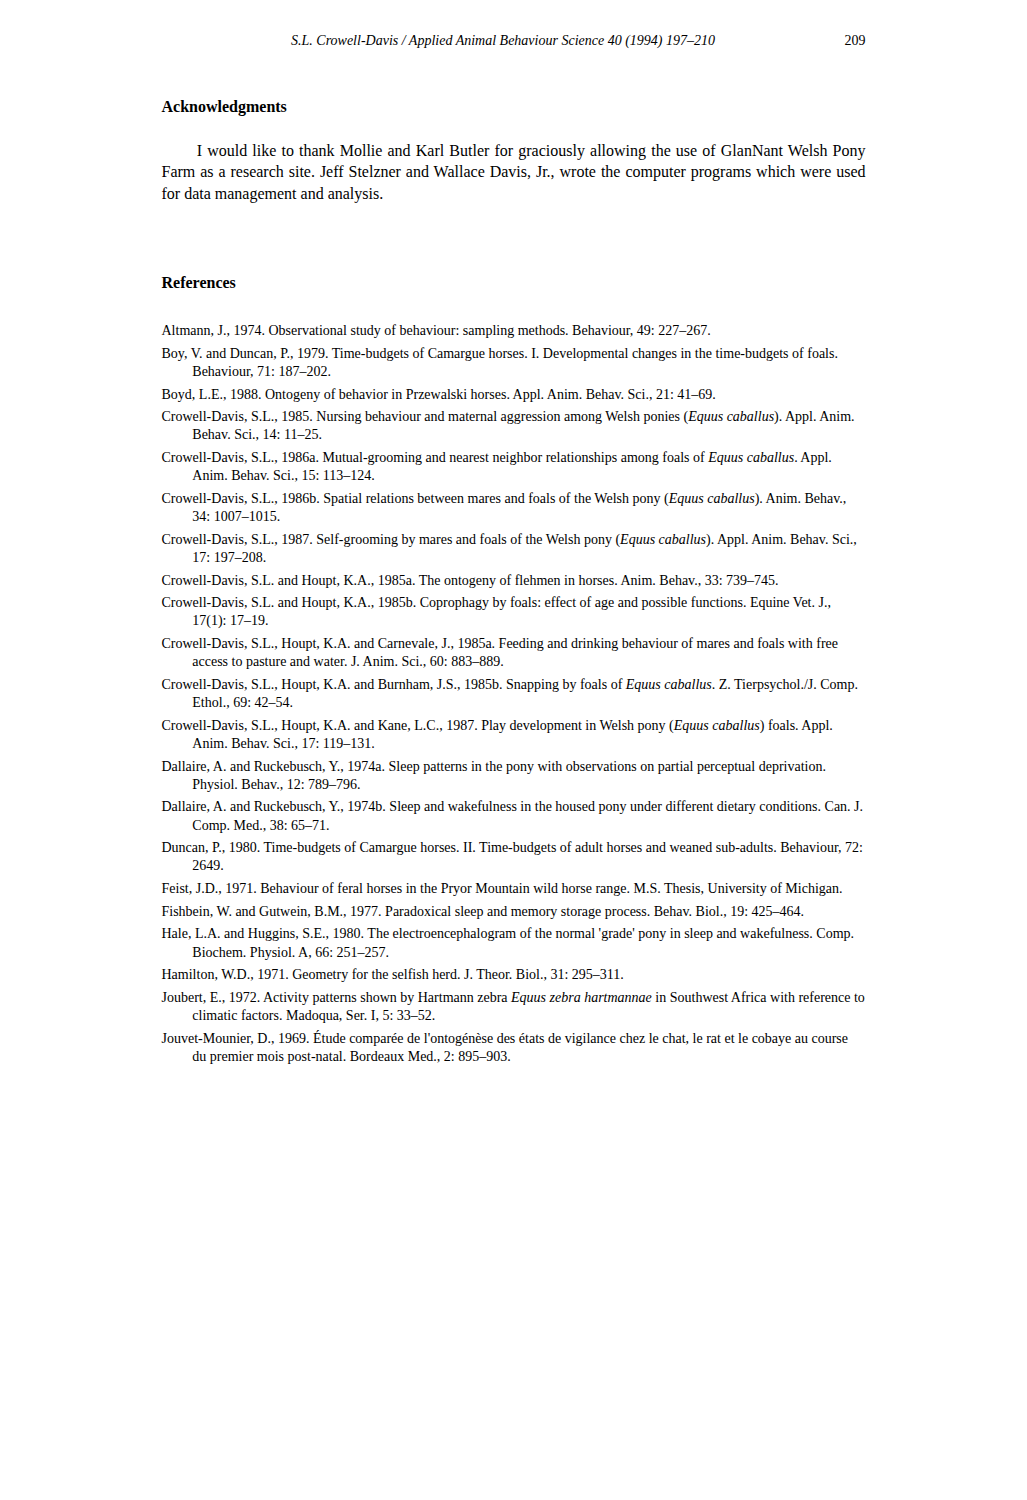S.L. Crowell-Davis / Applied Animal Behaviour Science 40 (1994) 197–210 209
Acknowledgments
I would like to thank Mollie and Karl Butler for graciously allowing the use of GlanNant Welsh Pony Farm as a research site. Jeff Stelzner and Wallace Davis, Jr., wrote the computer programs which were used for data management and analysis.
References
Altmann, J., 1974. Observational study of behaviour: sampling methods. Behaviour, 49: 227–267.
Boy, V. and Duncan, P., 1979. Time-budgets of Camargue horses. I. Developmental changes in the time-budgets of foals. Behaviour, 71: 187–202.
Boyd, L.E., 1988. Ontogeny of behavior in Przewalski horses. Appl. Anim. Behav. Sci., 21: 41–69.
Crowell-Davis, S.L., 1985. Nursing behaviour and maternal aggression among Welsh ponies (Equus caballus). Appl. Anim. Behav. Sci., 14: 11–25.
Crowell-Davis, S.L., 1986a. Mutual-grooming and nearest neighbor relationships among foals of Equus caballus. Appl. Anim. Behav. Sci., 15: 113–124.
Crowell-Davis, S.L., 1986b. Spatial relations between mares and foals of the Welsh pony (Equus caballus). Anim. Behav., 34: 1007–1015.
Crowell-Davis, S.L., 1987. Self-grooming by mares and foals of the Welsh pony (Equus caballus). Appl. Anim. Behav. Sci., 17: 197–208.
Crowell-Davis, S.L. and Houpt, K.A., 1985a. The ontogeny of flehmen in horses. Anim. Behav., 33: 739–745.
Crowell-Davis, S.L. and Houpt, K.A., 1985b. Coprophagy by foals: effect of age and possible functions. Equine Vet. J., 17(1): 17–19.
Crowell-Davis, S.L., Houpt, K.A. and Carnevale, J., 1985a. Feeding and drinking behaviour of mares and foals with free access to pasture and water. J. Anim. Sci., 60: 883–889.
Crowell-Davis, S.L., Houpt, K.A. and Burnham, J.S., 1985b. Snapping by foals of Equus caballus. Z. Tierpsychol./J. Comp. Ethol., 69: 42–54.
Crowell-Davis, S.L., Houpt, K.A. and Kane, L.C., 1987. Play development in Welsh pony (Equus caballus) foals. Appl. Anim. Behav. Sci., 17: 119–131.
Dallaire, A. and Ruckebusch, Y., 1974a. Sleep patterns in the pony with observations on partial perceptual deprivation. Physiol. Behav., 12: 789–796.
Dallaire, A. and Ruckebusch, Y., 1974b. Sleep and wakefulness in the housed pony under different dietary conditions. Can. J. Comp. Med., 38: 65–71.
Duncan, P., 1980. Time-budgets of Camargue horses. II. Time-budgets of adult horses and weaned sub-adults. Behaviour, 72: 2649.
Feist, J.D., 1971. Behaviour of feral horses in the Pryor Mountain wild horse range. M.S. Thesis, University of Michigan.
Fishbein, W. and Gutwein, B.M., 1977. Paradoxical sleep and memory storage process. Behav. Biol., 19: 425–464.
Hale, L.A. and Huggins, S.E., 1980. The electroencephalogram of the normal 'grade' pony in sleep and wakefulness. Comp. Biochem. Physiol. A, 66: 251–257.
Hamilton, W.D., 1971. Geometry for the selfish herd. J. Theor. Biol., 31: 295–311.
Joubert, E., 1972. Activity patterns shown by Hartmann zebra Equus zebra hartmannae in Southwest Africa with reference to climatic factors. Madoqua, Ser. I, 5: 33–52.
Jouvet-Mounier, D., 1969. Étude comparée de l'ontogénèse des états de vigilance chez le chat, le rat et le cobaye au course du premier mois post-natal. Bordeaux Med., 2: 895–903.